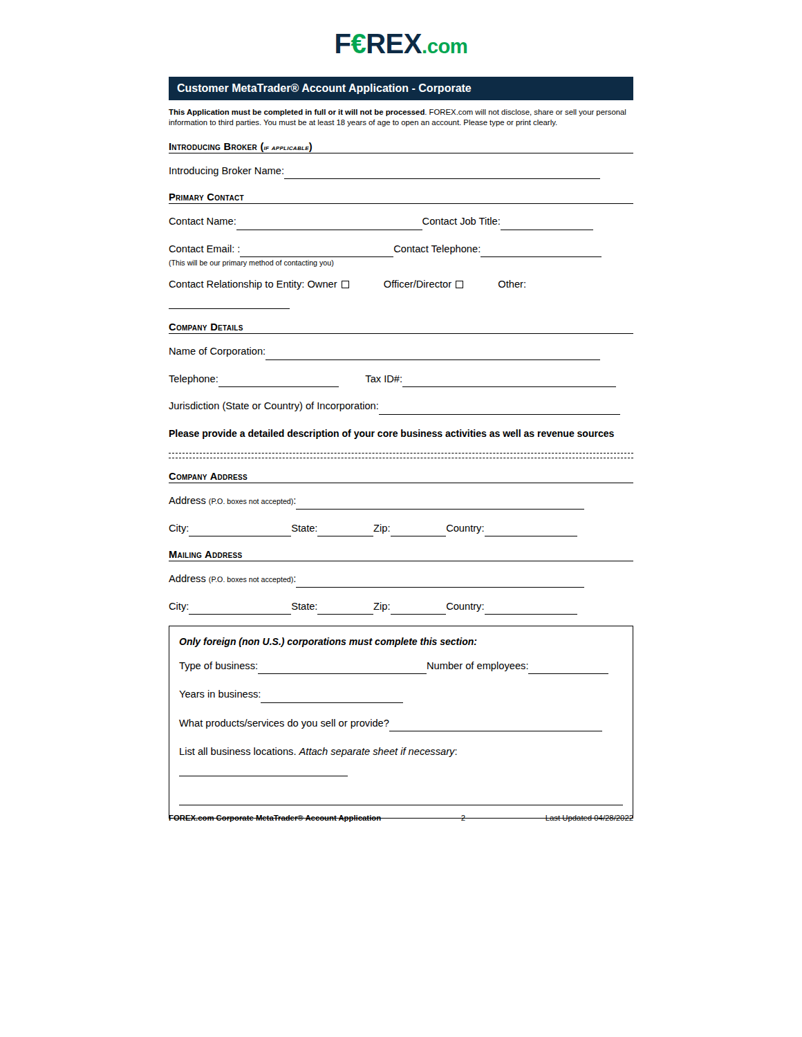F€REX.com
Customer MetaTrader® Account Application - Corporate
This Application must be completed in full or it will not be processed. FOREX.com will not disclose, share or sell your personal information to third parties. You must be at least 18 years of age to open an account. Please type or print clearly.
Introducing Broker (if applicable)
Introducing Broker Name:
Primary Contact
Contact Name: Contact Job Title:
Contact Email: : Contact Telephone:
(This will be our primary method of contacting you)
Contact Relationship to Entity: Owner Officer/Director Other:
Company Details
Name of Corporation:
Telephone: Tax ID#:
Jurisdiction (State or Country) of Incorporation:
Please provide a detailed description of your core business activities as well as revenue sources
Company Address
Address (P.O. boxes not accepted):
City: State: Zip: Country:
Mailing Address
Address (P.O. boxes not accepted):
City: State: Zip: Country:
Only foreign (non U.S.) corporations must complete this section:
Type of business: Number of employees:
Years in business:
What products/services do you sell or provide?
List all business locations. Attach separate sheet if necessary:
FOREX.com Corporate MetaTrader® Account Application 2 Last Updated 04/28/2022